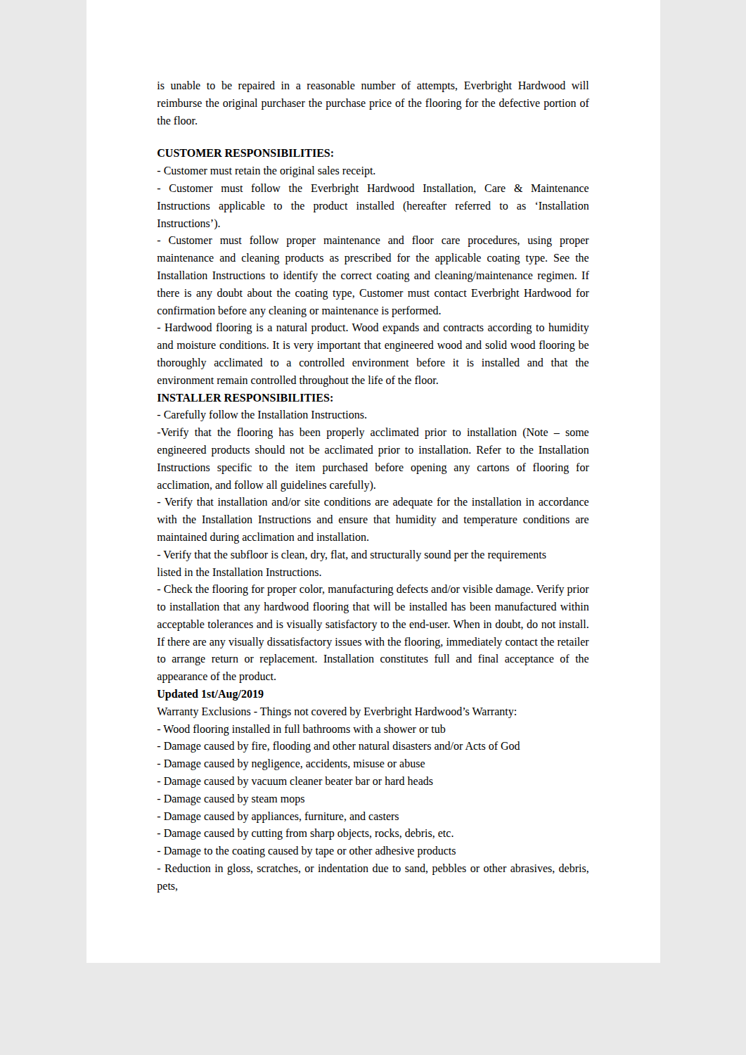is unable to be repaired in a reasonable number of attempts, Everbright Hardwood will reimburse the original purchaser the purchase price of the flooring for the defective portion of the floor.
Customer Responsibilities:
- Customer must retain the original sales receipt.
- Customer must follow the Everbright Hardwood Installation, Care & Maintenance Instructions applicable to the product installed (hereafter referred to as ‘Installation Instructions’).
- Customer must follow proper maintenance and floor care procedures, using proper maintenance and cleaning products as prescribed for the applicable coating type. See the Installation Instructions to identify the correct coating and cleaning/maintenance regimen. If there is any doubt about the coating type, Customer must contact Everbright Hardwood for confirmation before any cleaning or maintenance is performed.
- Hardwood flooring is a natural product. Wood expands and contracts according to humidity and moisture conditions. It is very important that engineered wood and solid wood flooring be thoroughly acclimated to a controlled environment before it is installed and that the environment remain controlled throughout the life of the floor.
Installer Responsibilities:
- Carefully follow the Installation Instructions.
-Verify that the flooring has been properly acclimated prior to installation (Note – some engineered products should not be acclimated prior to installation. Refer to the Installation Instructions specific to the item purchased before opening any cartons of flooring for acclimation, and follow all guidelines carefully).
- Verify that installation and/or site conditions are adequate for the installation in accordance with the Installation Instructions and ensure that humidity and temperature conditions are maintained during acclimation and installation.
- Verify that the subfloor is clean, dry, flat, and structurally sound per the requirements
listed in the Installation Instructions.
- Check the flooring for proper color, manufacturing defects and/or visible damage. Verify prior to installation that any hardwood flooring that will be installed has been manufactured within acceptable tolerances and is visually satisfactory to the end-user. When in doubt, do not install. If there are any visually dissatisfactory issues with the flooring, immediately contact the retailer to arrange return or replacement. Installation constitutes full and final acceptance of the appearance of the product.
Updated 1st/Aug/2019
Warranty Exclusions - Things not covered by Everbright Hardwood’s Warranty:
- Wood flooring installed in full bathrooms with a shower or tub
- Damage caused by fire, flooding and other natural disasters and/or Acts of God
- Damage caused by negligence, accidents, misuse or abuse
- Damage caused by vacuum cleaner beater bar or hard heads
- Damage caused by steam mops
- Damage caused by appliances, furniture, and casters
- Damage caused by cutting from sharp objects, rocks, debris, etc.
- Damage to the coating caused by tape or other adhesive products
- Reduction in gloss, scratches, or indentation due to sand, pebbles or other abrasives, debris, pets,